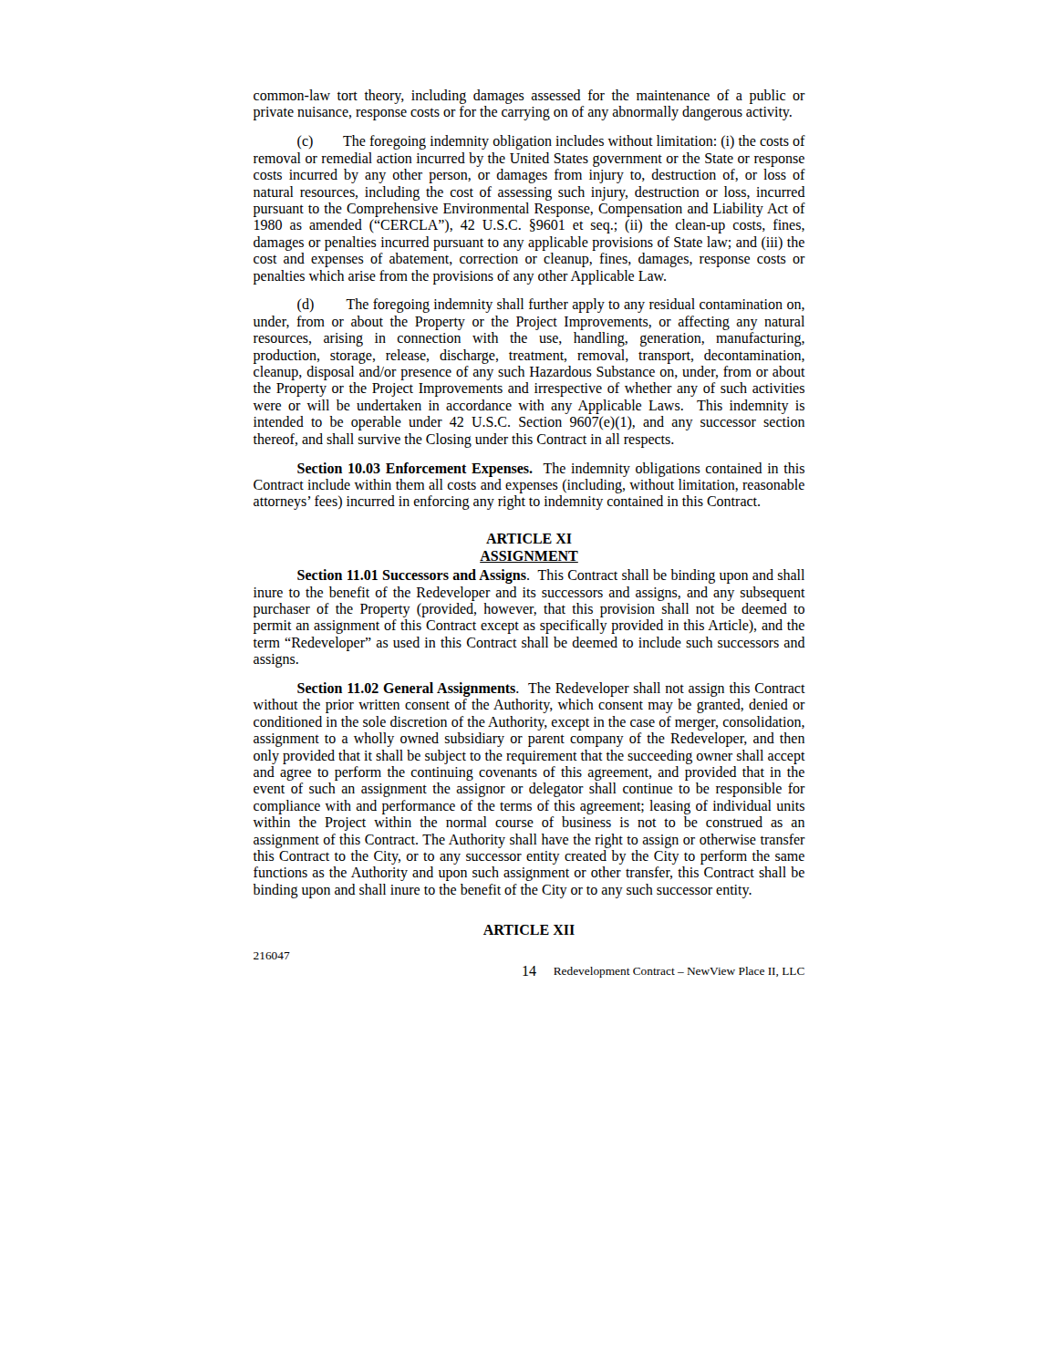common-law tort theory, including damages assessed for the maintenance of a public or private nuisance, response costs or for the carrying on of any abnormally dangerous activity.
(c) The foregoing indemnity obligation includes without limitation: (i) the costs of removal or remedial action incurred by the United States government or the State or response costs incurred by any other person, or damages from injury to, destruction of, or loss of natural resources, including the cost of assessing such injury, destruction or loss, incurred pursuant to the Comprehensive Environmental Response, Compensation and Liability Act of 1980 as amended (“CERCLA”), 42 U.S.C. §9601 et seq.; (ii) the clean-up costs, fines, damages or penalties incurred pursuant to any applicable provisions of State law; and (iii) the cost and expenses of abatement, correction or cleanup, fines, damages, response costs or penalties which arise from the provisions of any other Applicable Law.
(d) The foregoing indemnity shall further apply to any residual contamination on, under, from or about the Property or the Project Improvements, or affecting any natural resources, arising in connection with the use, handling, generation, manufacturing, production, storage, release, discharge, treatment, removal, transport, decontamination, cleanup, disposal and/or presence of any such Hazardous Substance on, under, from or about the Property or the Project Improvements and irrespective of whether any of such activities were or will be undertaken in accordance with any Applicable Laws. This indemnity is intended to be operable under 42 U.S.C. Section 9607(e)(1), and any successor section thereof, and shall survive the Closing under this Contract in all respects.
Section 10.03 Enforcement Expenses. The indemnity obligations contained in this Contract include within them all costs and expenses (including, without limitation, reasonable attorneys’ fees) incurred in enforcing any right to indemnity contained in this Contract.
ARTICLE XIASSIGNMENT
Section 11.01 Successors and Assigns. This Contract shall be binding upon and shall inure to the benefit of the Redeveloper and its successors and assigns, and any subsequent purchaser of the Property (provided, however, that this provision shall not be deemed to permit an assignment of this Contract except as specifically provided in this Article), and the term “Redeveloper” as used in this Contract shall be deemed to include such successors and assigns.
Section 11.02 General Assignments. The Redeveloper shall not assign this Contract without the prior written consent of the Authority, which consent may be granted, denied or conditioned in the sole discretion of the Authority, except in the case of merger, consolidation, assignment to a wholly owned subsidiary or parent company of the Redeveloper, and then only provided that it shall be subject to the requirement that the succeeding owner shall accept and agree to perform the continuing covenants of this agreement, and provided that in the event of such an assignment the assignor or delegator shall continue to be responsible for compliance with and performance of the terms of this agreement; leasing of individual units within the Project within the normal course of business is not to be construed as an assignment of this Contract. The Authority shall have the right to assign or otherwise transfer this Contract to the City, or to any successor entity created by the City to perform the same functions as the Authority and upon such assignment or other transfer, this Contract shall be binding upon and shall inure to the benefit of the City or to any such successor entity.
ARTICLE XII
216047
14
Redevelopment Contract – NewView Place II, LLC